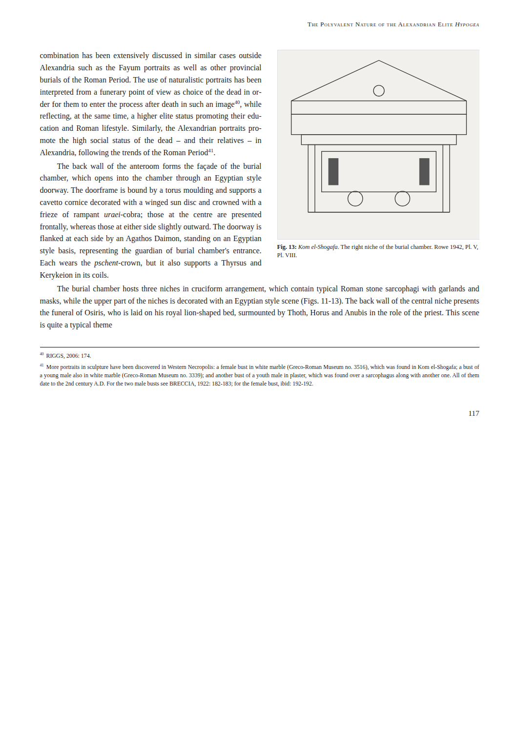The Polyvalent Nature of the Alexandrian Elite Hypogea
Fig. 13: Kom el-Shogafa. The right niche of the burial chamber. Rowe 1942, Pl. V, Pl. VIII.
combination has been extensively discussed in similar cases outside Alexandria such as the Fayum portraits as well as other provincial burials of the Roman Period. The use of naturalistic portraits has been interpreted from a funerary point of view as choice of the dead in order for them to enter the process after death in such an image40, while reflecting, at the same time, a higher elite status promoting their education and Roman lifestyle. Similarly, the Alexandrian portraits promote the high social status of the dead – and their relatives – in Alexandria, following the trends of the Roman Period41.
The back wall of the anteroom forms the façade of the burial chamber, which opens into the chamber through an Egyptian style doorway. The doorframe is bound by a torus moulding and supports a cavetto cornice decorated with a winged sun disc and crowned with a frieze of rampant uraei-cobra; those at the centre are presented frontally, whereas those at either side slightly outward. The doorway is flanked at each side by an Agathos Daimon, standing on an Egyptian style basis, representing the guardian of burial chamber's entrance. Each wears the pschent-crown, but it also supports a Thyrsus and Kerykeion in its coils.
The burial chamber hosts three niches in cruciform arrangement, which contain typical Roman stone sarcophagi with garlands and masks, while the upper part of the niches is decorated with an Egyptian style scene (Figs. 11-13). The back wall of the central niche presents the funeral of Osiris, who is laid on his royal lion-shaped bed, surmounted by Thoth, Horus and Anubis in the role of the priest. This scene is quite a typical theme
40 RIGGS, 2006: 174.
41 More portraits in sculpture have been discovered in Western Necropolis: a female bust in white marble (Greco-Roman Museum no. 3516), which was found in Kom el-Shogafa; a bust of a young male also in white marble (Greco-Roman Museum no. 3339); and another bust of a youth male in plaster, which was found over a sarcophagus along with another one. All of them date to the 2nd century A.D. For the two male busts see BRECCIA, 1922: 182-183; for the female bust, ibid: 192-192.
117